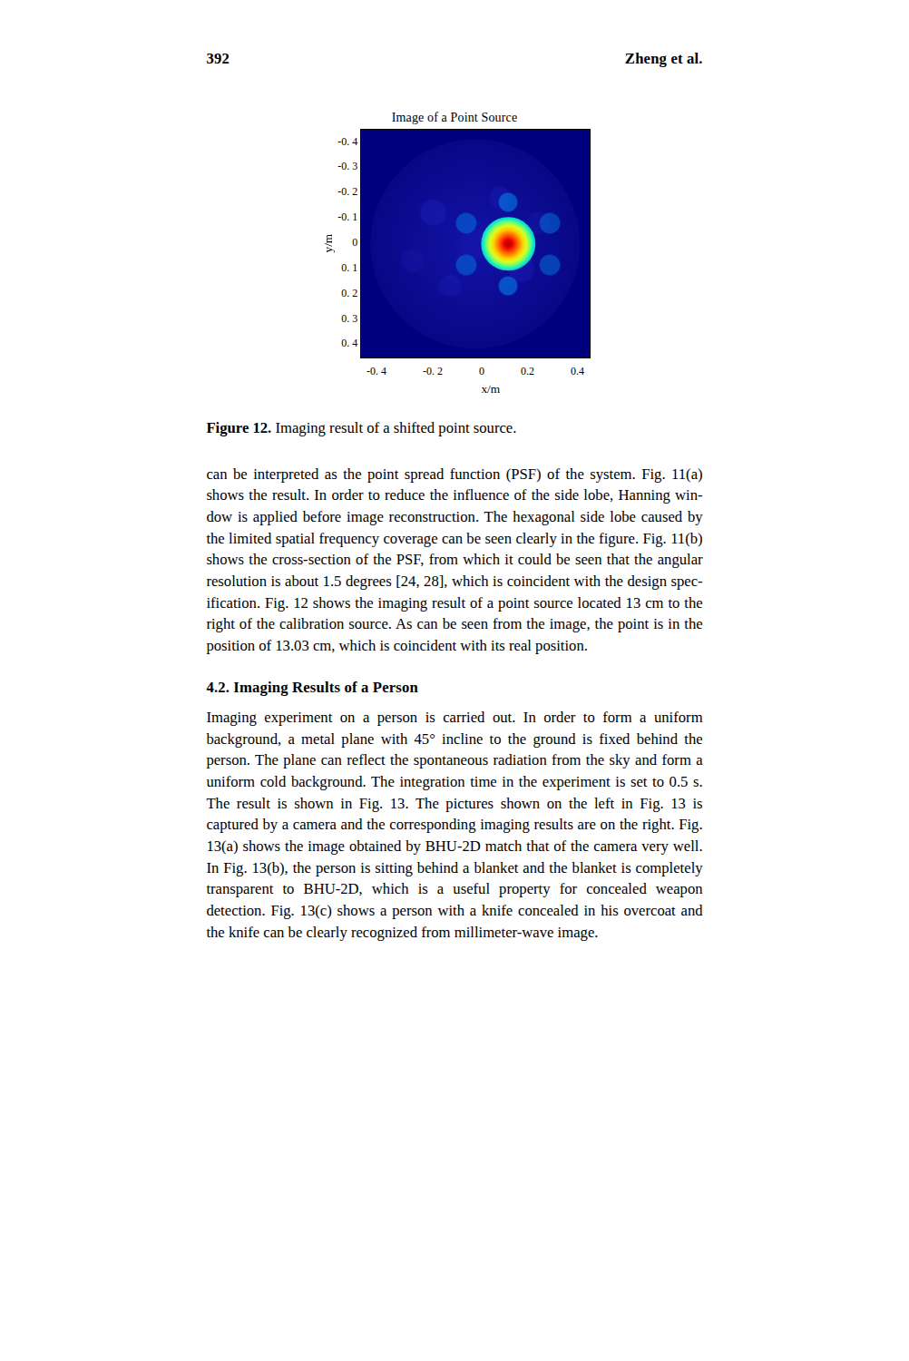392 Zheng et al.
Image of a Point Source
y/m
-0. 4 -0. 3 -0. 2 -0. 1 0 0. 1 0. 2 0. 3 0. 4
-0. 4 -0. 2 0 0.2 0.4
x/m
Figure 12. Imaging result of a shifted point source.
can be interpreted as the point spread function (PSF) of the system. Fig. 11(a) shows the result. In order to reduce the influence of the side lobe, Hanning window is applied before image reconstruction. The hexagonal side lobe caused by the limited spatial frequency coverage can be seen clearly in the figure. Fig. 11(b) shows the cross-section of the PSF, from which it could be seen that the angular resolution is about 1.5 degrees [24, 28], which is coincident with the design specification. Fig. 12 shows the imaging result of a point source located 13 cm to the right of the calibration source. As can be seen from the image, the point is in the position of 13.03 cm, which is coincident with its real position.
4.2. Imaging Results of a Person
Imaging experiment on a person is carried out. In order to form a uniform background, a metal plane with 45° incline to the ground is fixed behind the person. The plane can reflect the spontaneous radiation from the sky and form a uniform cold background. The integration time in the experiment is set to 0.5 s. The result is shown in Fig. 13. The pictures shown on the left in Fig. 13 is captured by a camera and the corresponding imaging results are on the right. Fig. 13(a) shows the image obtained by BHU-2D match that of the camera very well. In Fig. 13(b), the person is sitting behind a blanket and the blanket is completely transparent to BHU-2D, which is a useful property for concealed weapon detection. Fig. 13(c) shows a person with a knife concealed in his overcoat and the knife can be clearly recognized from millimeter-wave image.